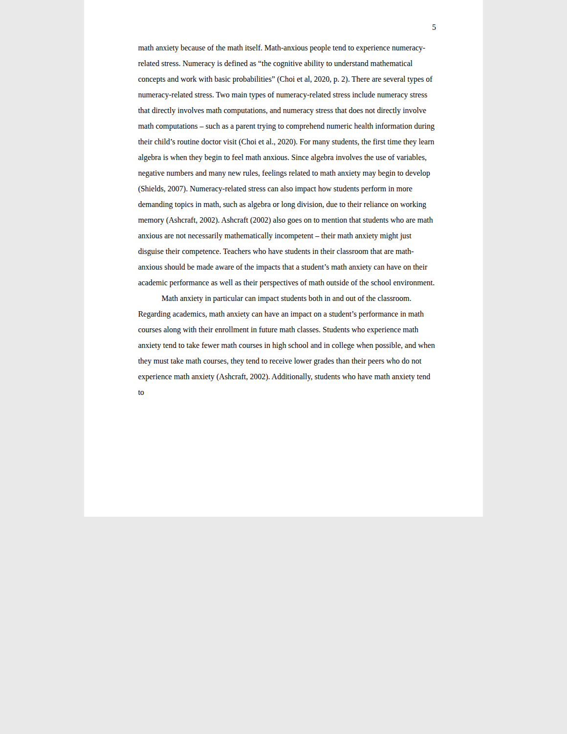5
math anxiety because of the math itself. Math-anxious people tend to experience numeracy-related stress. Numeracy is defined as “the cognitive ability to understand mathematical concepts and work with basic probabilities” (Choi et al, 2020, p. 2). There are several types of numeracy-related stress. Two main types of numeracy-related stress include numeracy stress that directly involves math computations, and numeracy stress that does not directly involve math computations – such as a parent trying to comprehend numeric health information during their child’s routine doctor visit (Choi et al., 2020). For many students, the first time they learn algebra is when they begin to feel math anxious. Since algebra involves the use of variables, negative numbers and many new rules, feelings related to math anxiety may begin to develop (Shields, 2007). Numeracy-related stress can also impact how students perform in more demanding topics in math, such as algebra or long division, due to their reliance on working memory (Ashcraft, 2002). Ashcraft (2002) also goes on to mention that students who are math anxious are not necessarily mathematically incompetent – their math anxiety might just disguise their competence. Teachers who have students in their classroom that are math-anxious should be made aware of the impacts that a student’s math anxiety can have on their academic performance as well as their perspectives of math outside of the school environment.
Math anxiety in particular can impact students both in and out of the classroom. Regarding academics, math anxiety can have an impact on a student’s performance in math courses along with their enrollment in future math classes. Students who experience math anxiety tend to take fewer math courses in high school and in college when possible, and when they must take math courses, they tend to receive lower grades than their peers who do not experience math anxiety (Ashcraft, 2002). Additionally, students who have math anxiety tend to